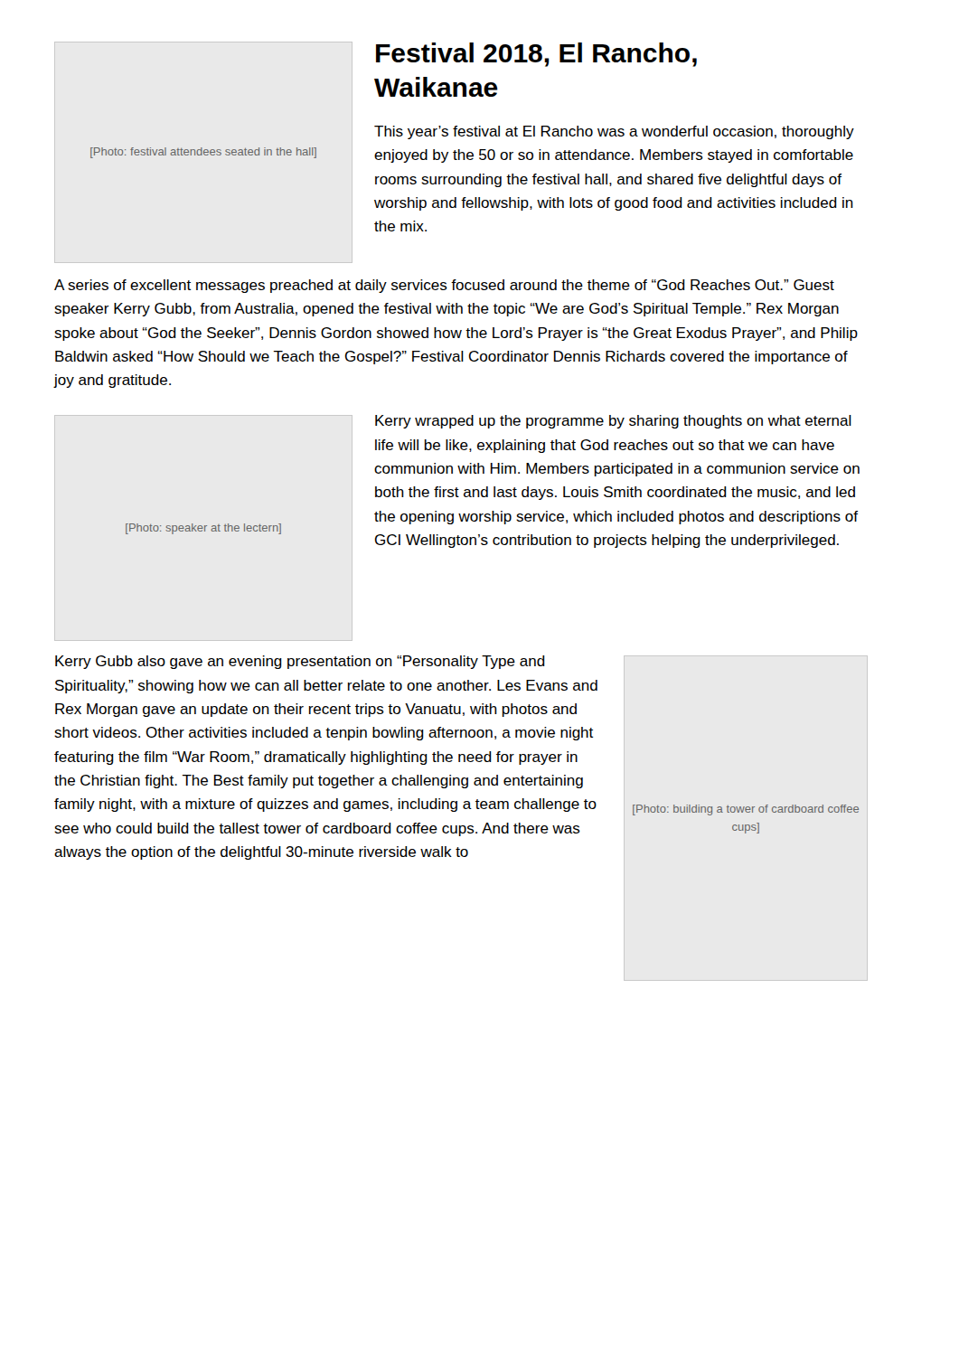[Photo: festival attendees seated in the hall]
Festival 2018, El Rancho,
Waikanae
This year’s festival at El Rancho was a wonderful occasion, thoroughly enjoyed by the 50 or so in attendance. Members stayed in comfortable rooms surrounding the festival hall, and shared five delightful days of worship and fellowship, with lots of good food and activities included in the mix.
A series of excellent messages preached at daily services focused around the theme of “God Reaches Out.” Guest speaker Kerry Gubb, from Australia, opened the festival with the topic “We are God’s Spiritual Temple.” Rex Morgan spoke about “God the Seeker”, Dennis Gordon showed how the Lord’s Prayer is “the Great Exodus Prayer”, and Philip Baldwin asked “How Should we Teach the Gospel?” Festival Coordinator Dennis Richards covered the importance of joy and gratitude.
[Photo: speaker at the lectern]
Kerry wrapped up the programme by sharing thoughts on what eternal life will be like, explaining that God reaches out so that we can have communion with Him. Members participated in a communion service on both the first and last days. Louis Smith coordinated the music, and led the opening worship service, which included photos and descriptions of GCI Wellington’s contribution to projects helping the underprivileged.
[Photo: building a tower of cardboard coffee cups]
Kerry Gubb also gave an evening presentation on “Personality Type and Spirituality,” showing how we can all better relate to one another. Les Evans and Rex Morgan gave an update on their recent trips to Vanuatu, with photos and short videos. Other activities included a tenpin bowling afternoon, a movie night featuring the film “War Room,” dramatically highlighting the need for prayer in the Christian fight. The Best family put together a challenging and entertaining family night, with a mixture of quizzes and games, including a team challenge to see who could build the tallest tower of cardboard coffee cups. And there was always the option of the delightful 30-minute riverside walk to